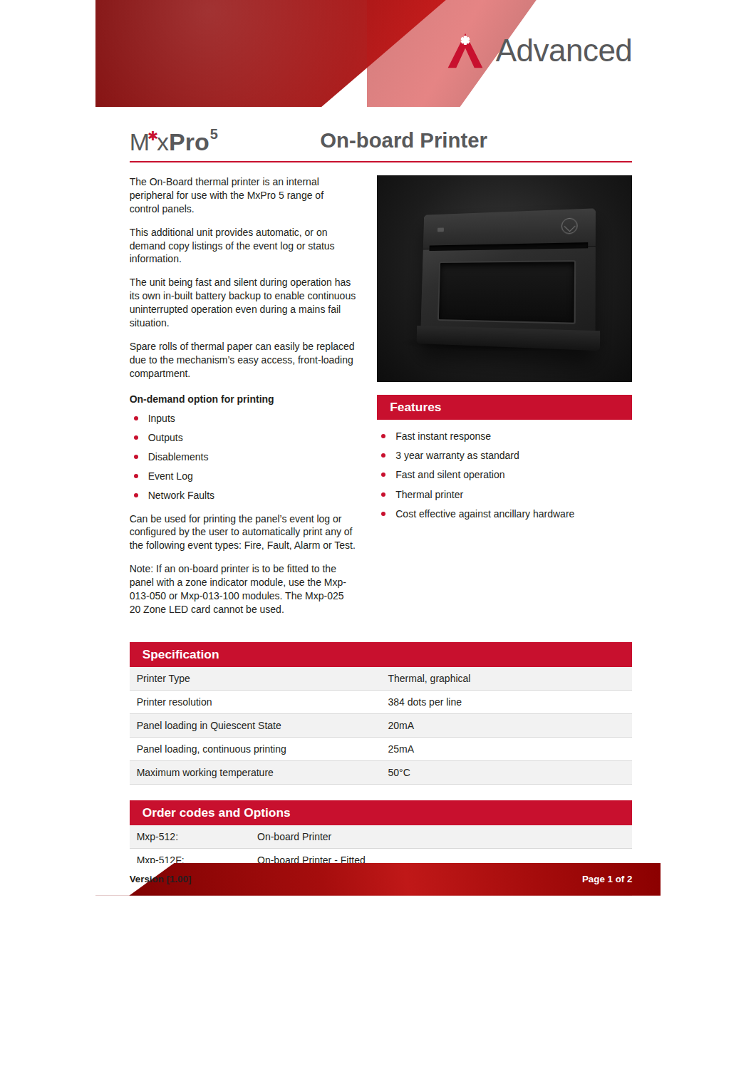Advanced
M✱xPro 5
On-board Printer
The On-Board thermal printer is an internal peripheral for use with the MxPro 5 range of control panels.
This additional unit provides automatic, or on demand copy listings of the event log or status information.
The unit being fast and silent during operation has its own in-built battery backup to enable continuous uninterrupted operation even during a mains fail situation.
Spare rolls of thermal paper can easily be replaced due to the mechanism’s easy access, front-loading compartment.
On-demand option for printing
Inputs
Outputs
Disablements
Event Log
Network Faults
Can be used for printing the panel’s event log or configured by the user to automatically print any of the following event types: Fire, Fault, Alarm or Test.
Note: If an on-board printer is to be fitted to the panel with a zone indicator module, use the Mxp-013-050 or Mxp-013-100 modules. The Mxp-025 20 Zone LED card cannot be used.
Features
Fast instant response
3 year warranty as standard
Fast and silent operation
Thermal printer
Cost effective against ancillary hardware
Specification
| Printer Type | Thermal, graphical |
| Printer resolution | 384 dots per line |
| Panel loading in Quiescent State | 20mA |
| Panel loading, continuous printing | 25mA |
| Maximum working temperature | 50°C |
Order codes and Options
| Mxp-512: | On-board Printer |
| Mxp-512F: | On-board Printer - Fitted |
| Mxs-509: | Spare paper roll for Mx-5000 series printer. Thermal, 58mm drum, 15M length. |
Version [1.00] Page 1 of 2